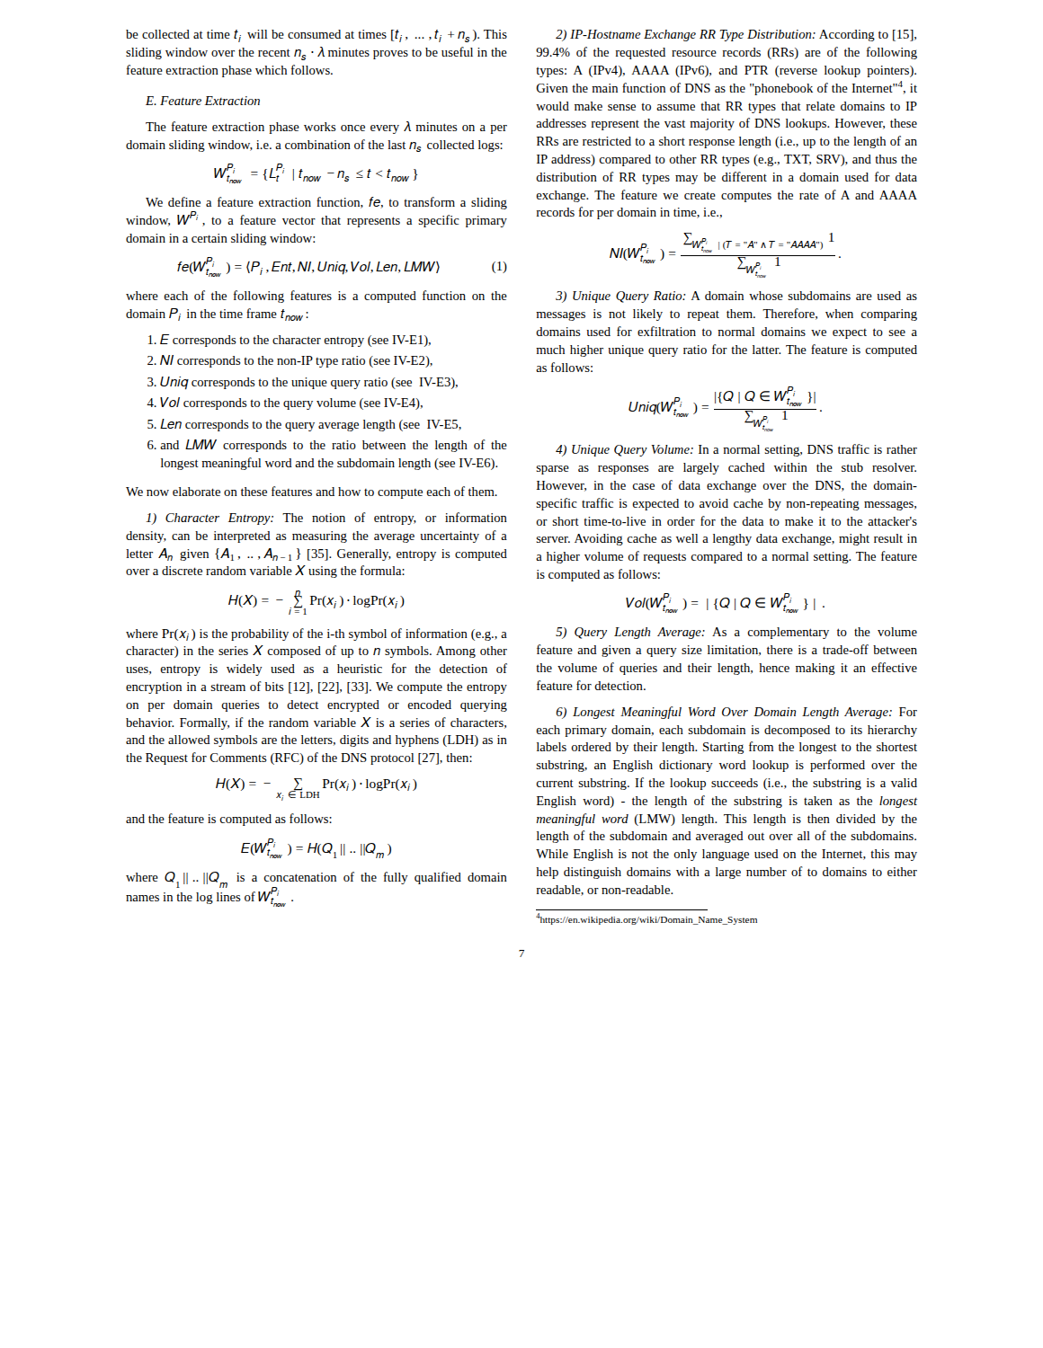be collected at time ti will be consumed at times [ti,...,ti+ns). This sliding window over the recent ns⋅λ minutes proves to be useful in the feature extraction phase which follows.
E. Feature Extraction
The feature extraction phase works once every λ minutes on a per domain sliding window, i.e. a combination of the last ns collected logs:
WtnowPi = { LtPi | tnow − ns ≤ t < tnow }
We define a feature extraction function, fe, to transform a sliding window, WPi, to a feature vector that represents a specific primary domain in a certain sliding window:
(1) fe ( WtnowPi ) = ⟨ Pi, Ent, NI, Uniq, Vol, Len, LMW ⟩
where each of the following features is a computed function on the domain Pi in the time frame tnow:
E corresponds to the character entropy (see IV-E1),
NI corresponds to the non-IP type ratio (see IV-E2),
Uniq corresponds to the unique query ratio (see IV-E3),
Vol corresponds to the query volume (see IV-E4),
Len corresponds to the query average length (see IV-E5,
and LMW corresponds to the ratio between the length of the longest meaningful word and the subdomain length (see IV-E6).
We now elaborate on these features and how to compute each of them.
1) Character Entropy: The notion of entropy, or information density, can be interpreted as measuring the average uncertainty of a letter An given {A1,..,An−1} [35]. Generally, entropy is computed over a discrete random variable X using the formula:
H(X) = − ∑ i=1 n Pr(xi) ⋅ logPr(xi)
where Pr(xi) is the probability of the i-th symbol of information (e.g., a character) in the series X composed of up to n symbols. Among other uses, entropy is widely used as a heuristic for the detection of encryption in a stream of bits [12], [22], [33]. We compute the entropy on per domain queries to detect encrypted or encoded querying behavior. Formally, if the random variable X is a series of characters, and the allowed symbols are the letters, digits and hyphens (LDH) as in the Request for Comments (RFC) of the DNS protocol [27], then:
H(X) = − ∑ xi∈LDH Pr(xi) ⋅ logPr(xi)
and the feature is computed as follows:
E( WtnowPi ) = H(Q1||..||Qm)
where Q1||..||Qm is a concatenation of the fully qualified domain names in the log lines of WtnowPi.
2) IP-Hostname Exchange RR Type Distribution: According to [15], 99.4% of the requested resource records (RRs) are of the following types: A (IPv4), AAAA (IPv6), and PTR (reverse lookup pointers). Given the main function of DNS as the "phonebook of the Internet"4, it would make sense to assume that RR types that relate domains to IP addresses represent the vast majority of DNS lookups. However, these RRs are restricted to a short response length (i.e., up to the length of an IP address) compared to other RR types (e.g., TXT, SRV), and thus the distribution of RR types may be different in a domain used for data exchange. The feature we create computes the rate of A and AAAA records for per domain in time, i.e.,
NI( WtnowPi ) = ∑ WtnowPi|(T="A"∧T="AAAA") 1 ∑ WtnowPi 1 .
3) Unique Query Ratio: A domain whose subdomains are used as messages is not likely to repeat them. Therefore, when comparing domains used for exfiltration to normal domains we expect to see a much higher unique query ratio for the latter. The feature is computed as follows:
Uniq( WtnowPi ) = |{Q|Q∈ WtnowPi }| ∑ WtnowPi 1 .
4) Unique Query Volume: In a normal setting, DNS traffic is rather sparse as responses are largely cached within the stub resolver. However, in the case of data exchange over the DNS, the domain-specific traffic is expected to avoid cache by non-repeating messages, or short time-to-live in order for the data to make it to the attacker's server. Avoiding cache as well a lengthy data exchange, might result in a higher volume of requests compared to a normal setting. The feature is computed as follows:
Vol( WtnowPi ) = |{Q|Q∈ WtnowPi }| .
5) Query Length Average: As a complementary to the volume feature and given a query size limitation, there is a trade-off between the volume of queries and their length, hence making it an effective feature for detection.
6) Longest Meaningful Word Over Domain Length Average: For each primary domain, each subdomain is decomposed to its hierarchy labels ordered by their length. Starting from the longest to the shortest substring, an English dictionary word lookup is performed over the current substring. If the lookup succeeds (i.e., the substring is a valid English word) - the length of the substring is taken as the longest meaningful word (LMW) length. This length is then divided by the length of the subdomain and averaged out over all of the subdomains. While English is not the only language used on the Internet, this may help distinguish domains with a large number of to domains to either readable, or non-readable.
4https://en.wikipedia.org/wiki/Domain_Name_System
7